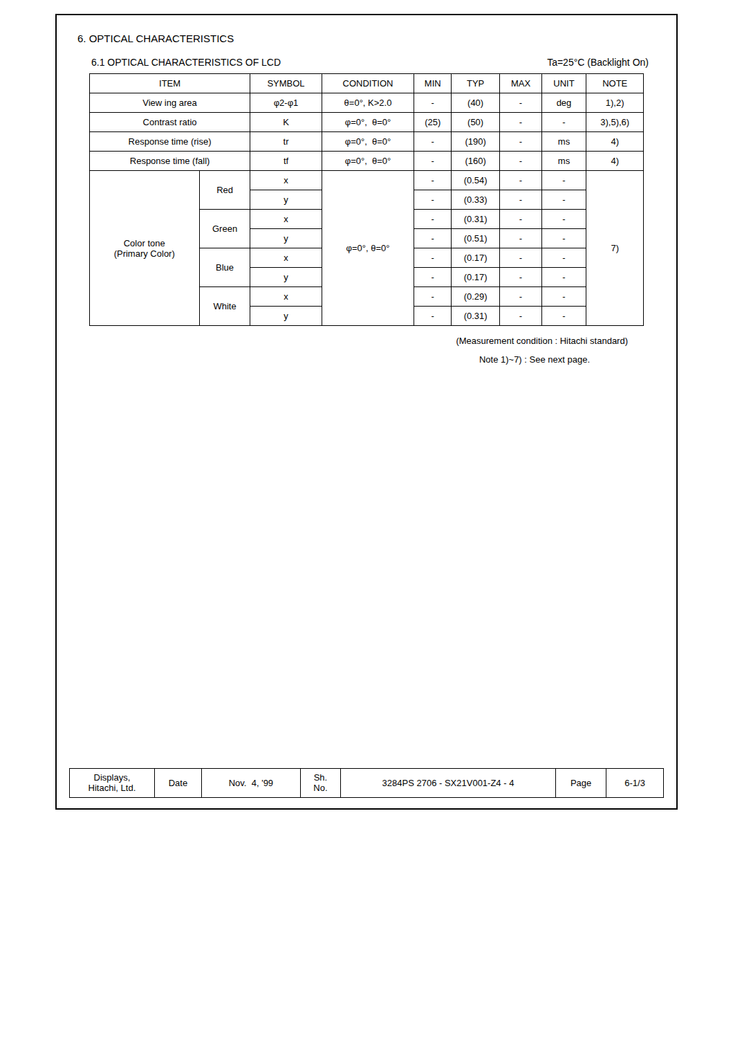6. OPTICAL CHARACTERISTICS
6.1 OPTICAL CHARACTERISTICS OF LCD Ta=25°C (Backlight On)
| ITEM | SYMBOL | CONDITION | MIN | TYP | MAX | UNIT | NOTE |
| --- | --- | --- | --- | --- | --- | --- | --- |
| View ing area | φ2-φ1 | θ=0°, K>2.0 | - | (40) | - | deg | 1),2) |
| Contrast ratio | K | φ=0°, θ=0° | (25) | (50) | - | - | 3),5),6) |
| Response time (rise) | tr | φ=0°, θ=0° | - | (190) | - | ms | 4) |
| Response time (fall) | tf | φ=0°, θ=0° | - | (160) | - | ms | 4) |
| Color tone (Primary Color) | Red | x | φ=0°, θ=0° | - | (0.54) | - | - | 7) |
| y | - | (0.33) | - | - |
| Green | x | - | (0.31) | - | - |
| y | - | (0.51) | - | - |
| Blue | x | - | (0.17) | - | - |
| y | - | (0.17) | - | - |
| White | x | - | (0.29) | - | - |
| y | - | (0.31) | - | - |
(Measurement condition : Hitachi standard)
Note 1)~7) : See next page.
| Displays, Hitachi, Ltd. | Date | Nov. 4, '99 | Sh. No. | 3284PS 2706 - SX21V001-Z4 - 4 | Page | 6-1/3 |